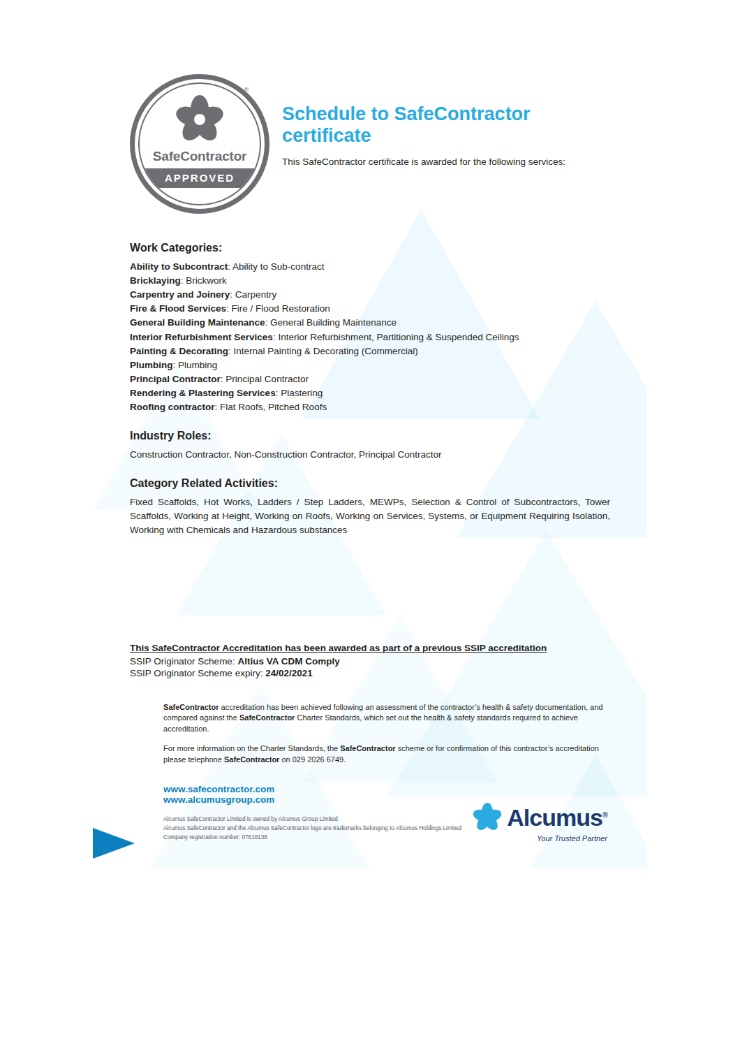SafeContractor
APPROVED
®
Schedule to SafeContractor certificate
This SafeContractor certificate is awarded for the following services:
Work Categories:
Ability to Subcontract: Ability to Sub-contract
Bricklaying: Brickwork
Carpentry and Joinery: Carpentry
Fire & Flood Services: Fire / Flood Restoration
General Building Maintenance: General Building Maintenance
Interior Refurbishment Services: Interior Refurbishment, Partitioning & Suspended Ceilings
Painting & Decorating: Internal Painting & Decorating (Commercial)
Plumbing: Plumbing
Principal Contractor: Principal Contractor
Rendering & Plastering Services: Plastering
Roofing contractor: Flat Roofs, Pitched Roofs
Industry Roles:
Construction Contractor, Non-Construction Contractor, Principal Contractor
Category Related Activities:
Fixed Scaffolds, Hot Works, Ladders / Step Ladders, MEWPs, Selection & Control of Subcontractors, Tower Scaffolds, Working at Height, Working on Roofs, Working on Services, Systems, or Equipment Requiring Isolation, Working with Chemicals and Hazardous substances
This SafeContractor Accreditation has been awarded as part of a previous SSIP accreditation
SSIP Originator Scheme: Altius VA CDM Comply
SSIP Originator Scheme expiry: 24/02/2021
SafeContractor accreditation has been achieved following an assessment of the contractor’s health & safety documentation, and compared against the SafeContractor Charter Standards, which set out the health & safety standards required to achieve accreditation.
For more information on the Charter Standards, the SafeContractor scheme or for confirmation of this contractor’s accreditation please telephone SafeContractor on 029 2026 6749.
www.safecontractor.com www.alcumusgroup.com
Alcumus SafeContractor Limited is owned by Alcumus Group Limited
Alcumus SafeContractor and the Alcumus SafeContractor logo are trademarks belonging to Alcumus Holdings Limited
Company registration number: 07618138
Alcumus®
Your Trusted Partner